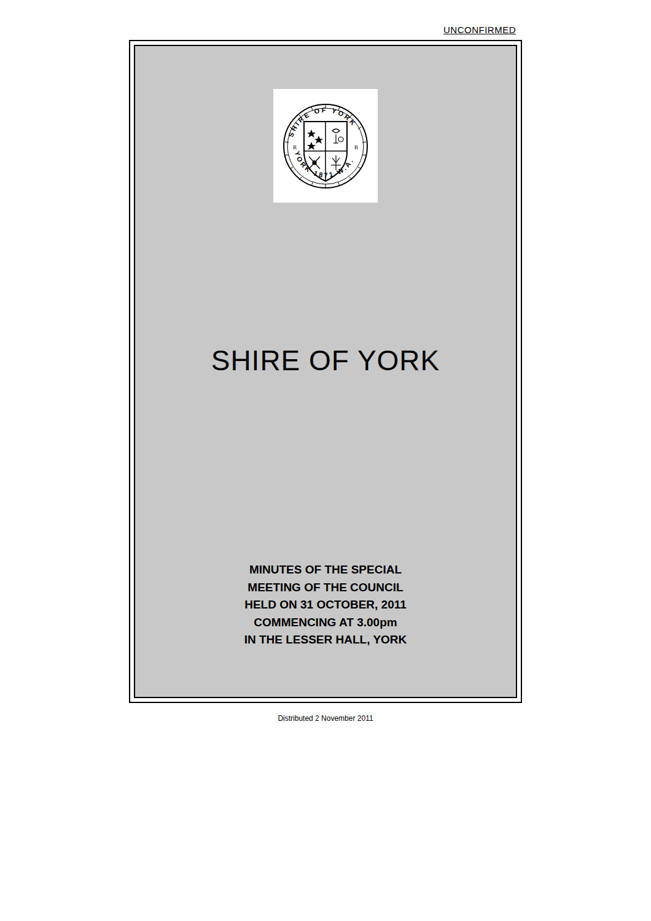UNCONFIRMED
B B SHIRE OF YORK YORK 1871 W.A.
SHIRE OF YORK
MINUTES OF THE SPECIAL
MEETING OF THE COUNCIL
HELD ON 31 OCTOBER, 2011
COMMENCING AT 3.00pm
IN THE LESSER HALL, YORK
Distributed 2 November 2011